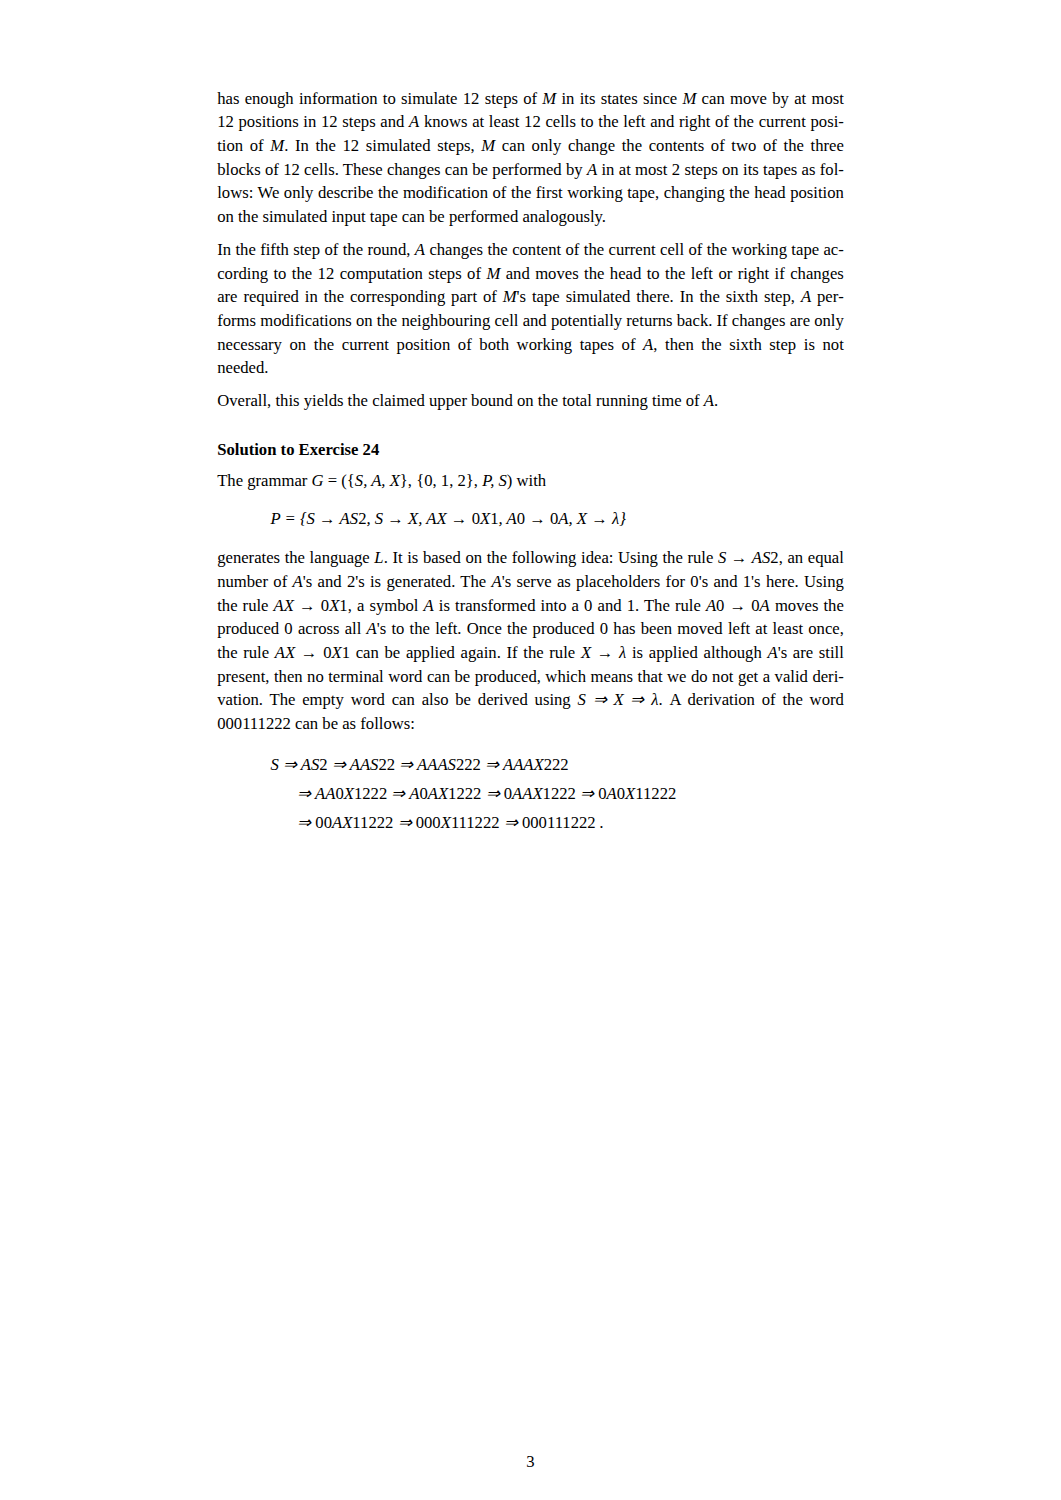has enough information to simulate 12 steps of M in its states since M can move by at most 12 positions in 12 steps and A knows at least 12 cells to the left and right of the current position of M. In the 12 simulated steps, M can only change the contents of two of the three blocks of 12 cells. These changes can be performed by A in at most 2 steps on its tapes as follows: We only describe the modification of the first working tape, changing the head position on the simulated input tape can be performed analogously.
In the fifth step of the round, A changes the content of the current cell of the working tape according to the 12 computation steps of M and moves the head to the left or right if changes are required in the corresponding part of M's tape simulated there. In the sixth step, A performs modifications on the neighbouring cell and potentially returns back. If changes are only necessary on the current position of both working tapes of A, then the sixth step is not needed.
Overall, this yields the claimed upper bound on the total running time of A.
Solution to Exercise 24
The grammar G = ({S, A, X}, {0, 1, 2}, P, S) with
P = {S → AS2, S → X, AX → 0 X1, A0 → 0 A, X → λ}
generates the language L. It is based on the following idea: Using the rule S → AS 2, an equal number of A's and 2's is generated. The A's serve as placeholders for 0's and 1's here. Using the rule AX → 0 X 1, a symbol A is transformed into a 0 and 1. The rule A 0 → 0 A moves the produced 0 across all A's to the left. Once the produced 0 has been moved left at least once, the rule AX → 0 X 1 can be applied again. If the rule X → λ is applied although A's are still present, then no terminal word can be produced, which means that we do not get a valid derivation. The empty word can also be derived using S ⇒ X ⇒ λ. A derivation of the word 000111222 can be as follows:
S ⇒ AS2 ⇒ AAS22 ⇒ AAAS222 ⇒ AAAX222 ⇒ AA0 X1222 ⇒ A0 AX1222 ⇒ 0 AAX1222 ⇒ 0 A0 X11222 ⇒ 00 AX11222 ⇒ 000 X111222 ⇒ 000111222 .
3